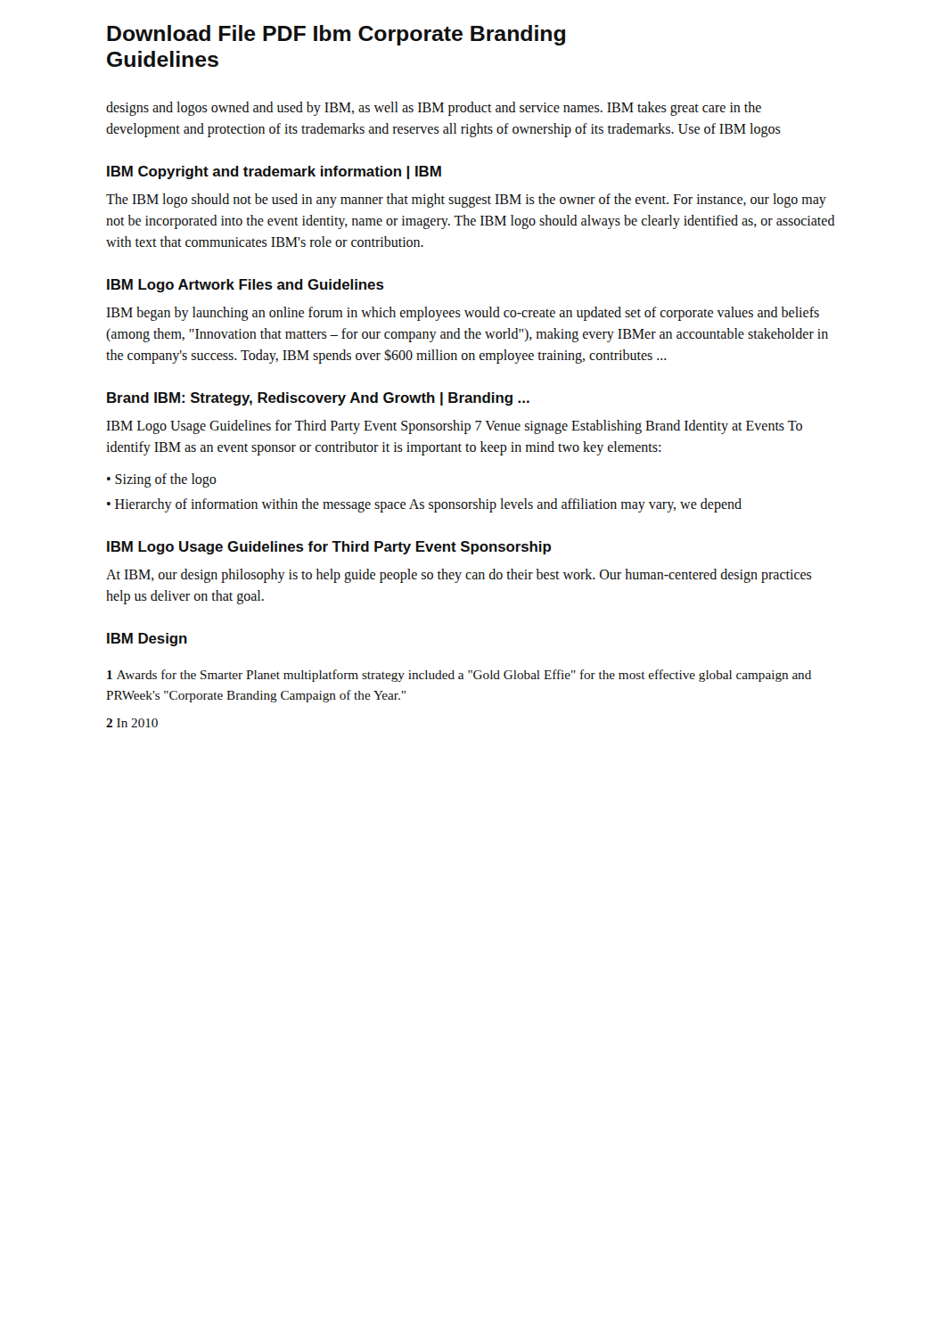Download File PDF Ibm Corporate Branding Guidelines
designs and logos owned and used by IBM, as well as IBM product and service names. IBM takes great care in the development and protection of its trademarks and reserves all rights of ownership of its trademarks. Use of IBM logos
IBM Copyright and trademark information | IBM
The IBM logo should not be used in any manner that might suggest IBM is the owner of the event. For instance, our logo may not be incorporated into the event identity, name or imagery. The IBM logo should always be clearly identified as, or associated with text that communicates IBM's role or contribution.
IBM Logo Artwork Files and Guidelines
IBM began by launching an online forum in which employees would co-create an updated set of corporate values and beliefs (among them, "Innovation that matters – for our company and the world"), making every IBMer an accountable stakeholder in the company's success. Today, IBM spends over $600 million on employee training, contributes ...
Brand IBM: Strategy, Rediscovery And Growth | Branding ...
IBM Logo Usage Guidelines for Third Party Event Sponsorship 7 Venue signage Establishing Brand Identity at Events To identify IBM as an event sponsor or contributor it is important to keep in mind two key elements:
Sizing of the logo
Hierarchy of information within the message space As sponsorship levels and affiliation may vary, we depend
IBM Logo Usage Guidelines for Third Party Event Sponsorship
At IBM, our design philosophy is to help guide people so they can do their best work. Our human-centered design practices help us deliver on that goal.
IBM Design
1 Awards for the Smarter Planet multiplatform strategy included a "Gold Global Effie" for the most effective global campaign and PRWeek's "Corporate Branding Campaign of the Year."
2 In 2010